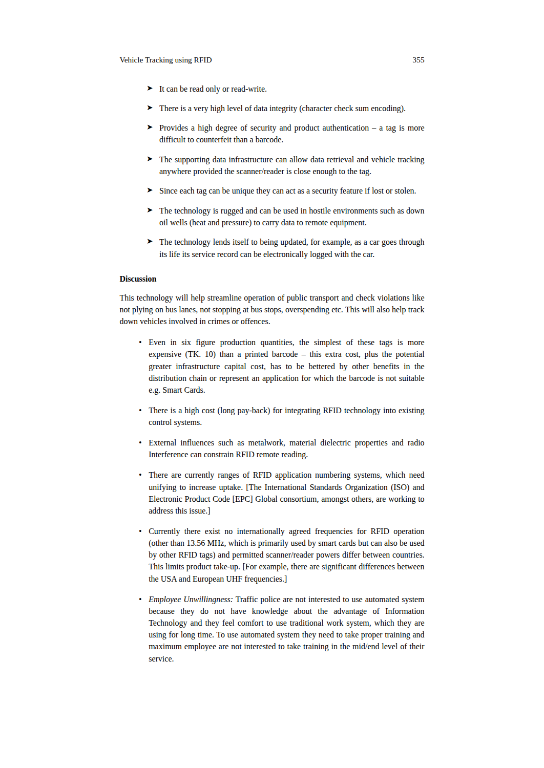Vehicle Tracking using RFID 355
It can be read only or read-write.
There is a very high level of data integrity (character check sum encoding).
Provides a high degree of security and product authentication – a tag is more difficult to counterfeit than a barcode.
The supporting data infrastructure can allow data retrieval and vehicle tracking anywhere provided the scanner/reader is close enough to the tag.
Since each tag can be unique they can act as a security feature if lost or stolen.
The technology is rugged and can be used in hostile environments such as down oil wells (heat and pressure) to carry data to remote equipment.
The technology lends itself to being updated, for example, as a car goes through its life its service record can be electronically logged with the car.
Discussion
This technology will help streamline operation of public transport and check violations like not plying on bus lanes, not stopping at bus stops, overspending etc. This will also help track down vehicles involved in crimes or offences.
Even in six figure production quantities, the simplest of these tags is more expensive (TK. 10) than a printed barcode – this extra cost, plus the potential greater infrastructure capital cost, has to be bettered by other benefits in the distribution chain or represent an application for which the barcode is not suitable e.g. Smart Cards.
There is a high cost (long pay-back) for integrating RFID technology into existing control systems.
External influences such as metalwork, material dielectric properties and radio Interference can constrain RFID remote reading.
There are currently ranges of RFID application numbering systems, which need unifying to increase uptake. [The International Standards Organization (ISO) and Electronic Product Code [EPC] Global consortium, amongst others, are working to address this issue.]
Currently there exist no internationally agreed frequencies for RFID operation (other than 13.56 MHz, which is primarily used by smart cards but can also be used by other RFID tags) and permitted scanner/reader powers differ between countries. This limits product take-up. [For example, there are significant differences between the USA and European UHF frequencies.]
Employee Unwillingness: Traffic police are not interested to use automated system because they do not have knowledge about the advantage of Information Technology and they feel comfort to use traditional work system, which they are using for long time. To use automated system they need to take proper training and maximum employee are not interested to take training in the mid/end level of their service.